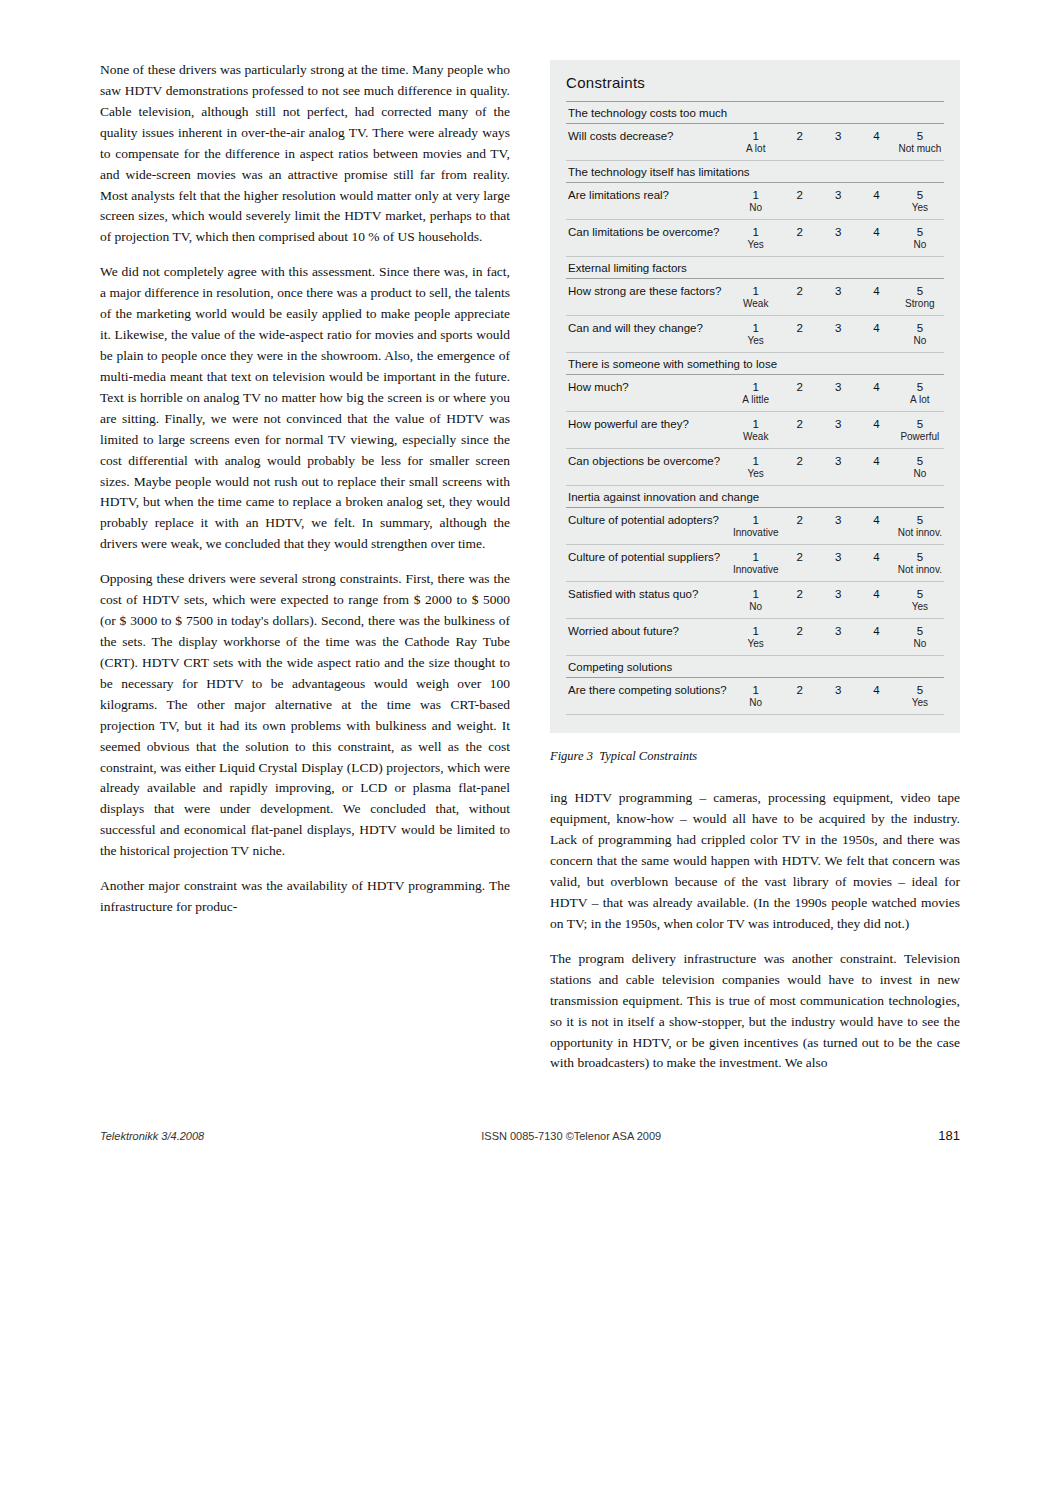None of these drivers was particularly strong at the time. Many people who saw HDTV demonstrations professed to not see much difference in quality. Cable television, although still not perfect, had corrected many of the quality issues inherent in over-the-air analog TV. There were already ways to compensate for the difference in aspect ratios between movies and TV, and wide-screen movies was an attractive promise still far from reality. Most analysts felt that the higher resolution would matter only at very large screen sizes, which would severely limit the HDTV market, perhaps to that of projection TV, which then comprised about 10 % of US households.
We did not completely agree with this assessment. Since there was, in fact, a major difference in resolution, once there was a product to sell, the talents of the marketing world would be easily applied to make people appreciate it. Likewise, the value of the wide-aspect ratio for movies and sports would be plain to people once they were in the showroom. Also, the emergence of multi-media meant that text on television would be important in the future. Text is horrible on analog TV no matter how big the screen is or where you are sitting. Finally, we were not convinced that the value of HDTV was limited to large screens even for normal TV viewing, especially since the cost differential with analog would probably be less for smaller screen sizes. Maybe people would not rush out to replace their small screens with HDTV, but when the time came to replace a broken analog set, they would probably replace it with an HDTV, we felt. In summary, although the drivers were weak, we concluded that they would strengthen over time.
Opposing these drivers were several strong constraints. First, there was the cost of HDTV sets, which were expected to range from $ 2000 to $ 5000 (or $ 3000 to $ 7500 in today's dollars). Second, there was the bulkiness of the sets. The display workhorse of the time was the Cathode Ray Tube (CRT). HDTV CRT sets with the wide aspect ratio and the size thought to be necessary for HDTV to be advantageous would weigh over 100 kilograms. The other major alternative at the time was CRT-based projection TV, but it had its own problems with bulkiness and weight. It seemed obvious that the solution to this constraint, as well as the cost constraint, was either Liquid Crystal Display (LCD) projectors, which were already available and rapidly improving, or LCD or plasma flat-panel displays that were under development. We concluded that, without successful and economical flat-panel displays, HDTV would be limited to the historical projection TV niche.
Another major constraint was the availability of HDTV programming. The infrastructure for produc-
Constraints
| The technology costs too much |
| Will costs decrease? | 1 A lot | 2 | 3 | 4 | 5 Not much |
| The technology itself has limitations |
| Are limitations real? | 1 No | 2 | 3 | 4 | 5 Yes |
| Can limitations be overcome? | 1 Yes | 2 | 3 | 4 | 5 No |
| External limiting factors |
| How strong are these factors? | 1 Weak | 2 | 3 | 4 | 5 Strong |
| Can and will they change? | 1 Yes | 2 | 3 | 4 | 5 No |
| There is someone with something to lose |
| How much? | 1 A little | 2 | 3 | 4 | 5 A lot |
| How powerful are they? | 1 Weak | 2 | 3 | 4 | 5 Powerful |
| Can objections be overcome? | 1 Yes | 2 | 3 | 4 | 5 No |
| Inertia against innovation and change |
| Culture of potential adopters? | 1 Innovative | 2 | 3 | 4 | 5 Not innov. |
| Culture of potential suppliers? | 1 Innovative | 2 | 3 | 4 | 5 Not innov. |
| Satisfied with status quo? | 1 No | 2 | 3 | 4 | 5 Yes |
| Worried about future? | 1 Yes | 2 | 3 | 4 | 5 No |
| Competing solutions |
| Are there competing solutions? | 1 No | 2 | 3 | 4 | 5 Yes |
Figure 3 Typical Constraints
ing HDTV programming – cameras, processing equipment, video tape equipment, know-how – would all have to be acquired by the industry. Lack of programming had crippled color TV in the 1950s, and there was concern that the same would happen with HDTV. We felt that concern was valid, but overblown because of the vast library of movies – ideal for HDTV – that was already available. (In the 1990s people watched movies on TV; in the 1950s, when color TV was introduced, they did not.)
The program delivery infrastructure was another constraint. Television stations and cable television companies would have to invest in new transmission equipment. This is true of most communication technologies, so it is not in itself a show-stopper, but the industry would have to see the opportunity in HDTV, or be given incentives (as turned out to be the case with broadcasters) to make the investment. We also
Telektronikk 3/4.2008
ISSN 0085-7130 ©Telenor ASA 2009
181